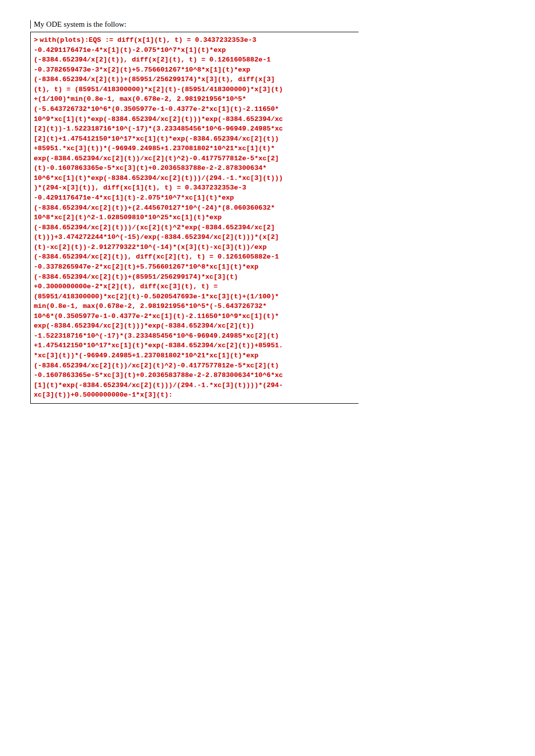My ODE system is the follow:
> with(plots):EQS := diff(x[1](t), t) = 0.3437232353e-3 -0.4291176471e-4*x[1](t)-2.075*10^7*x[1](t)*exp (-8384.652394/x[2](t)), diff(x[2](t), t) = 0.1261605882e-1 -0.3782659473e-3*x[2](t)+5.756601267*10^8*x[1](t)*exp (-8384.652394/x[2](t))+(85951/256299174)*x[3](t), diff(x[3] (t), t) = (85951/418300000)*x[2](t)-(85951/418300000)*x[3](t) +(1/100)*min(0.8e-1, max(0.678e-2, 2.981921956*10^5* (-5.643726732*10^6*(0.3505977e-1-0.4377e-2*xc[1](t)-2.11650* 10^9*xc[1](t)*exp(-8384.652394/xc[2](t)))*exp(-8384.652394/xc [2](t))-1.522318716*10^(-17)*(3.233485456*10^6-96949.24985*xc [2](t)+1.475412150*10^17*xc[1](t)*exp(-8384.652394/xc[2](t)) +85951.*xc[3](t))*(-96949.24985+1.237081802*10^21*xc[1](t)* exp(-8384.652394/xc[2](t))/xc[2](t)^2)-0.4177577812e-5*xc[2] (t)-0.1607863365e-5*xc[3](t)+0.2036583788e-2-2.878300634* 10^6*xc[1](t)*exp(-8384.652394/xc[2](t)))/(294.-1.*xc[3](t))) )*(294-x[3](t)), diff(xc[1](t), t) = 0.3437232353e-3 -0.4291176471e-4*xc[1](t)-2.075*10^7*xc[1](t)*exp (-8384.652394/xc[2](t))+(2.445670127*10^(-24)*(8.060360632* 10^8*xc[2](t)^2-1.028509810*10^25*xc[1](t)*exp (-8384.652394/xc[2](t)))/(xc[2](t)^2*exp(-8384.652394/xc[2] (t)))+3.474272244*10^(-15)/exp(-8384.652394/xc[2](t)))*(x[2] (t)-xc[2](t))-2.912779322*10^(-14)*(x[3](t)-xc[3](t))/exp (-8384.652394/xc[2](t)), diff(xc[2](t), t) = 0.1261605882e-1 -0.3378265947e-2*xc[2](t)+5.756601267*10^8*xc[1](t)*exp (-8384.652394/xc[2](t))+(85951/256299174)*xc[3](t) +0.3000000000e-2*x[2](t), diff(xc[3](t), t) = (85951/418300000)*xc[2](t)-0.5020547693e-1*xc[3](t)+(1/100)* min(0.8e-1, max(0.678e-2, 2.981921956*10^5*(-5.643726732* 10^6*(0.3505977e-1-0.4377e-2*xc[1](t)-2.11650*10^9*xc[1](t)* exp(-8384.652394/xc[2](t)))*exp(-8384.652394/xc[2](t)) -1.522318716*10^(-17)*(3.233485456*10^6-96949.24985*xc[2](t) +1.475412150*10^17*xc[1](t)*exp(-8384.652394/xc[2](t))+85951. *xc[3](t))*(-96949.24985+1.237081802*10^21*xc[1](t)*exp (-8384.652394/xc[2](t))/xc[2](t)^2)-0.4177577812e-5*xc[2](t) -0.1607863365e-5*xc[3](t)+0.2036583788e-2-2.878300634*10^6*xc [1](t)*exp(-8384.652394/xc[2](t)))/(294.-1.*xc[3](t))))*(294- xc[3](t))+0.5000000000e-1*x[3](t):